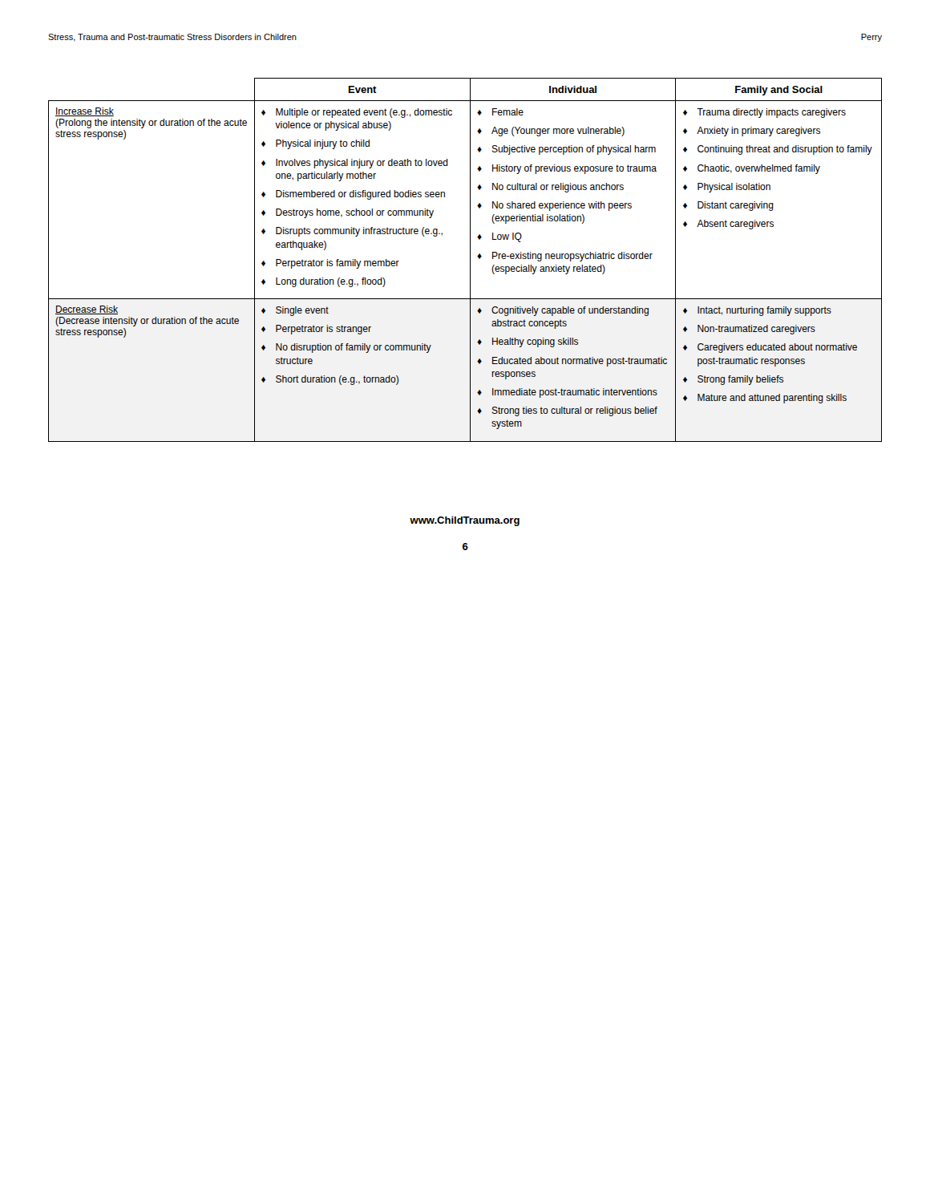Stress, Trauma and Post-traumatic Stress Disorders in Children Perry
| | Event | Individual | Family and Social |
| --- | --- | --- | --- |
| Increase Risk (Prolong the intensity or duration of the acute stress response) | Multiple or repeated event (e.g., domestic violence or physical abuse) Physical injury to child Involves physical injury or death to loved one, particularly mother Dismembered or disfigured bodies seen Destroys home, school or community Disrupts community infrastructure (e.g., earthquake) Perpetrator is family member Long duration (e.g., flood) | Female Age (Younger more vulnerable) Subjective perception of physical harm History of previous exposure to trauma No cultural or religious anchors No shared experience with peers (experiential isolation) Low IQ Pre-existing neuropsychiatric disorder (especially anxiety related) | Trauma directly impacts caregivers Anxiety in primary caregivers Continuing threat and disruption to family Chaotic, overwhelmed family Physical isolation Distant caregiving Absent caregivers |
| Decrease Risk (Decrease intensity or duration of the acute stress response) | Single event Perpetrator is stranger No disruption of family or community structure Short duration (e.g., tornado) | Cognitively capable of understanding abstract concepts Healthy coping skills Educated about normative post-traumatic responses Immediate post-traumatic interventions Strong ties to cultural or religious belief system | Intact, nurturing family supports Non-traumatized caregivers Caregivers educated about normative post-traumatic responses Strong family beliefs Mature and attuned parenting skills |
www.ChildTrauma.org
6